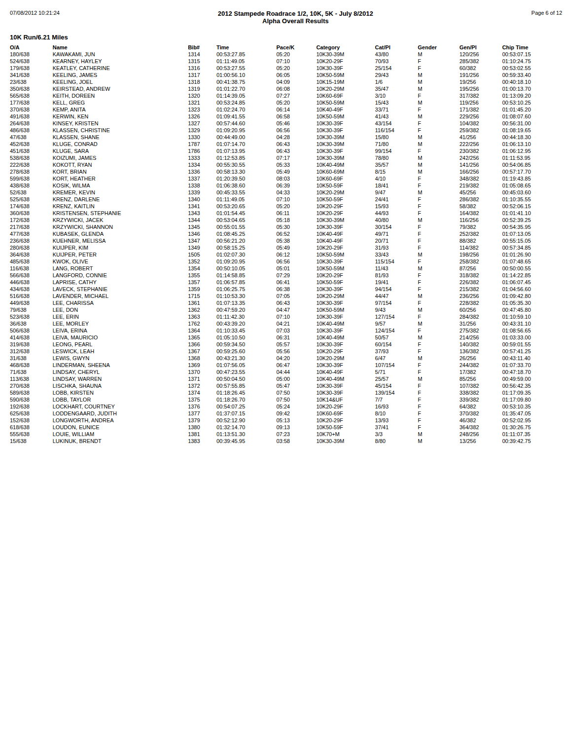07/08/2012 10:21:24
2012 Stampede Roadrace 1/2, 10K, 5K - July 8/2012
Alpha Overall Results
Page 6 of 12
10K Run/6.21 Miles
| O/A | Name | Bib# | Time | Pace/K | Category | Cat/Pl | Gender | Gen/Pl | Chip Time |
| --- | --- | --- | --- | --- | --- | --- | --- | --- | --- |
| 180/638 | KAWAKAMI, JUN | 1314 | 00:53:27.85 | 05:20 | 10K30-39M | 43/80 | M | 120/256 | 00:53:07.15 |
| 524/638 | KEARNEY, HAYLEY | 1315 | 01:11:49.05 | 07:10 | 10K20-29F | 70/93 | F | 285/382 | 01:10:24.75 |
| 179/638 | KEATLEY, CATHERINE | 1316 | 00:53:27.55 | 05:20 | 10K30-39F | 25/154 | F | 60/382 | 00:53:02.55 |
| 341/638 | KEELING, JAMES | 1317 | 01:00:56.10 | 06:05 | 10K50-59M | 29/43 | M | 191/256 | 00:59:33.40 |
| 23/638 | KEELING, JOEL | 1318 | 00:41:38.75 | 04:09 | 10K15-19M | 1/6 | M | 19/256 | 00:40:18.10 |
| 350/638 | KEIRSTEAD, ANDREW | 1319 | 01:01:22.70 | 06:08 | 10K20-29M | 35/47 | M | 195/256 | 01:00:13.70 |
| 565/638 | KEITH, DOREEN | 1320 | 01:14:39.05 | 07:27 | 10K60-69F | 3/10 | F | 317/382 | 01:13:09.20 |
| 177/638 | KELL, GREG | 1321 | 00:53:24.85 | 05:20 | 10K50-59M | 15/43 | M | 119/256 | 00:53:10.25 |
| 370/638 | KEMP, ANITA | 1323 | 01:02:24.70 | 06:14 | 10K40-49F | 33/71 | F | 171/382 | 01:01:45.20 |
| 491/638 | KERWIN, KEN | 1326 | 01:09:41.55 | 06:58 | 10K50-59M | 41/43 | M | 229/256 | 01:08:07.60 |
| 264/638 | KINSEY, KRISTEN | 1327 | 00:57:44.60 | 05:46 | 10K30-39F | 43/154 | F | 104/382 | 00:56:31.00 |
| 486/638 | KLASSEN, CHRISTINE | 1329 | 01:09:20.95 | 06:56 | 10K30-39F | 116/154 | F | 259/382 | 01:08:19.65 |
| 47/638 | KLASSEN, SHANE | 1330 | 00:44:49.00 | 04:28 | 10K30-39M | 15/80 | M | 41/256 | 00:44:18.30 |
| 452/638 | KLUGE, CONRAD | 1787 | 01:07:14.70 | 06:43 | 10K30-39M | 71/80 | M | 222/256 | 01:06:13.10 |
| 451/638 | KLUGE, SARA | 1786 | 01:07:13.95 | 06:43 | 10K30-39F | 99/154 | F | 230/382 | 01:06:12.95 |
| 538/638 | KOIZUMI, JAMES | 1333 | 01:12:53.85 | 07:17 | 10K30-39M | 78/80 | M | 242/256 | 01:11:53.95 |
| 222/638 | KOKOTT, RYAN | 1334 | 00:55:30.55 | 05:33 | 10K40-49M | 35/57 | M | 141/256 | 00:54:06.85 |
| 278/638 | KORT, BRIAN | 1336 | 00:58:13.30 | 05:49 | 10K60-69M | 8/15 | M | 166/256 | 00:57:17.70 |
| 599/638 | KORT, HEATHER | 1337 | 01:20:39.50 | 08:03 | 10K60-69F | 4/10 | F | 348/382 | 01:19:43.85 |
| 438/638 | KOSIK, WILMA | 1338 | 01:06:38.60 | 06:39 | 10K50-59F | 18/41 | F | 219/382 | 01:05:08.65 |
| 52/638 | KREMER, KEVIN | 1339 | 00:45:33.55 | 04:33 | 10K20-29M | 9/47 | M | 45/256 | 00:45:03.60 |
| 525/638 | KRENZ, DARLENE | 1340 | 01:11:49.05 | 07:10 | 10K50-59F | 24/41 | F | 286/382 | 01:10:35.55 |
| 174/638 | KRENZ, KAITLIN | 1341 | 00:53:20.65 | 05:20 | 10K20-29F | 15/93 | F | 58/382 | 00:52:06.15 |
| 360/638 | KRISTENSEN, STEPHANIE | 1343 | 01:01:54.45 | 06:11 | 10K20-29F | 44/93 | F | 164/382 | 01:01:41.10 |
| 172/638 | KRZYWICKI, JACEK | 1344 | 00:53:04.65 | 05:18 | 10K30-39M | 40/80 | M | 116/256 | 00:52:39.25 |
| 217/638 | KRZYWICKI, SHANNON | 1345 | 00:55:01.55 | 05:30 | 10K30-39F | 30/154 | F | 79/382 | 00:54:35.95 |
| 477/638 | KUBASEK, GLENDA | 1346 | 01:08:45.25 | 06:52 | 10K40-49F | 49/71 | F | 252/382 | 01:07:13.05 |
| 236/638 | KUEHNER, MELISSA | 1347 | 00:56:21.20 | 05:38 | 10K40-49F | 20/71 | F | 88/382 | 00:55:15.05 |
| 280/638 | KUIJPER, KIM | 1349 | 00:58:15.25 | 05:49 | 10K20-29F | 31/93 | F | 114/382 | 00:57:34.85 |
| 364/638 | KUIJPER, PETER | 1505 | 01:02:07.30 | 06:12 | 10K50-59M | 33/43 | M | 198/256 | 01:01:26.90 |
| 485/638 | KWOK, OLIVE | 1352 | 01:09:20.95 | 06:56 | 10K30-39F | 115/154 | F | 258/382 | 01:07:48.65 |
| 116/638 | LANG, ROBERT | 1354 | 00:50:10.05 | 05:01 | 10K50-59M | 11/43 | M | 87/256 | 00:50:00.55 |
| 566/638 | LANGFORD, CONNIE | 1355 | 01:14:58.85 | 07:29 | 10K20-29F | 81/93 | F | 318/382 | 01:14:22.85 |
| 446/638 | LAPRISE, CATHY | 1357 | 01:06:57.85 | 06:41 | 10K50-59F | 19/41 | F | 226/382 | 01:06:07.45 |
| 434/638 | LAVECK, STEPHANIE | 1359 | 01:06:25.75 | 06:38 | 10K30-39F | 94/154 | F | 215/382 | 01:04:56.60 |
| 516/638 | LAVENDER, MICHAEL | 1715 | 01:10:53.30 | 07:05 | 10K20-29M | 44/47 | M | 236/256 | 01:09:42.80 |
| 449/638 | LEE, CHARISSA | 1361 | 01:07:13.35 | 06:43 | 10K30-39F | 97/154 | F | 228/382 | 01:05:35.30 |
| 79/638 | LEE, DON | 1362 | 00:47:59.20 | 04:47 | 10K50-59M | 9/43 | M | 60/256 | 00:47:45.80 |
| 523/638 | LEE, ERIN | 1363 | 01:11:42.30 | 07:10 | 10K30-39F | 127/154 | F | 284/382 | 01:10:59.10 |
| 36/638 | LEE, MORLEY | 1762 | 00:43:39.20 | 04:21 | 10K40-49M | 9/57 | M | 31/256 | 00:43:31.10 |
| 506/638 | LEIVA, ERINA | 1364 | 01:10:33.45 | 07:03 | 10K30-39F | 124/154 | F | 275/382 | 01:08:56.65 |
| 414/638 | LEIVA, MAURICIO | 1365 | 01:05:10.50 | 06:31 | 10K40-49M | 50/57 | M | 214/256 | 01:03:33.00 |
| 319/638 | LEONG, PEARL | 1366 | 00:59:34.50 | 05:57 | 10K30-39F | 60/154 | F | 140/382 | 00:59:01.55 |
| 312/638 | LESWICK, LEAH | 1367 | 00:59:25.60 | 05:56 | 10K20-29F | 37/93 | F | 136/382 | 00:57:41.25 |
| 31/638 | LEWIS, GWYN | 1368 | 00:43:21.30 | 04:20 | 10K20-29M | 6/47 | M | 26/256 | 00:43:11.40 |
| 468/638 | LINDERMAN, SHEENA | 1369 | 01:07:56.05 | 06:47 | 10K30-39F | 107/154 | F | 244/382 | 01:07:33.70 |
| 71/638 | LINDSAY, CHERYL | 1370 | 00:47:23.55 | 04:44 | 10K40-49F | 5/71 | F | 17/382 | 00:47:18.70 |
| 113/638 | LINDSAY, WARREN | 1371 | 00:50:04.50 | 05:00 | 10K40-49M | 25/57 | M | 85/256 | 00:49:59.00 |
| 270/638 | LISCHKA, SHAUNA | 1372 | 00:57:55.85 | 05:47 | 10K30-39F | 45/154 | F | 107/382 | 00:56:42.35 |
| 589/638 | LOBB, KIRSTEN | 1374 | 01:18:26.45 | 07:50 | 10K30-39F | 139/154 | F | 338/382 | 01:17:09.35 |
| 590/638 | LOBB, TAYLOR | 1375 | 01:18:26.70 | 07:50 | 10K14&UF | 7/7 | F | 339/382 | 01:17:09.80 |
| 192/638 | LOCKHART, COURTNEY | 1376 | 00:54:07.25 | 05:24 | 10K20-29F | 16/93 | F | 64/382 | 00:53:10.35 |
| 625/638 | LODDENGAARD, JUDITH | 1377 | 01:37:07.15 | 09:42 | 10K60-69F | 8/10 | F | 370/382 | 01:35:47.05 |
| 152/638 | LONGWORTH, ANDREA | 1379 | 00:52:12.90 | 05:13 | 10K20-29F | 13/93 | F | 46/382 | 00:52:02.95 |
| 618/638 | LOUDON, EUNICE | 1380 | 01:32:14.70 | 09:13 | 10K50-59F | 37/41 | F | 364/382 | 01:30:26.75 |
| 555/638 | LOUIE, WILLIAM | 1381 | 01:13:51.30 | 07:23 | 10K70+M | 3/3 | M | 248/256 | 01:11:07.35 |
| 15/638 | LUKINUK, BRENDT | 1383 | 00:39:45.95 | 03:58 | 10K30-39M | 8/80 | M | 13/256 | 00:39:42.75 |